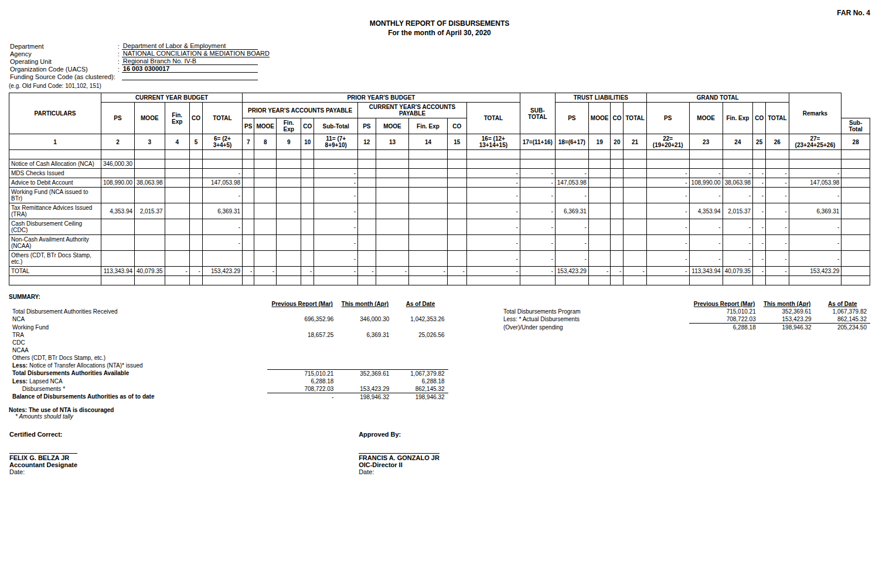FAR No. 4
MONTHLY REPORT OF DISBURSEMENTS
For the month of April 30, 2020
| Department | : | Department of Labor & Employment |
| Agency | : | NATIONAL CONCILIATION & MEDIATION BOARD |
| Operating Unit | : | Regional Branch No. IV-B |
| Organization Code (UACS) | : | 16 003 0300017 |
| Funding Source Code (as clustered): | | |
(e.g. Old Fund Code: 101,102, 151)
| PARTICULARS | CURRENT YEAR BUDGET | PRIOR YEAR'S BUDGET | SUB-TOTAL | TRUST LIABILITIES | GRAND TOTAL | Remarks |
| --- | --- | --- | --- | --- | --- | --- |
| PS | MOOE | Fin. Exp | CO | TOTAL | PRIOR YEAR'S ACCOUNTS PAYABLE | CURRENT YEAR'S ACCOUNTS PAYABLE | TOTAL | PS | MOOE | CO | TOTAL | PS | MOOE | Fin. Exp | CO | TOTAL |
| PS | MOOE | Fin. Exp | CO | Sub-Total | PS | MOOE | Fin. Exp | CO | Sub-Total |
| 1 | 2 | 3 | 4 | 5 | 6= (2+ 3+4+5) | 7 | 8 | 9 | 10 | 11= (7+ 8+9+10) | 12 | 13 | 14 | 15 | 16= (12+ 13+14+15) | 17=(11+16) | 18=(6+17) | 19 | 20 | 21 | 22=(19+20+21) | 23 | 24 | 25 | 26 | 27=(23+24+25+26) | 28 |
| Notice of Cash Allocation (NCA) | 346,000.30 | | | | | | | | | | | | | | | | | | | | | | | | | | |
| MDS Checks Issued | | | | | - | | | | | - | | | | | - | - | - | | | | - | - | - | - | - | - | |
| Advice to Debit Account | 108,990.00 | 38,063.98 | | | 147,053.98 | | | | | - | | | | | - | - | 147,053.98 | | | | - | 108,990.00 | 38,063.98 | - | - | 147,053.98 | |
| Working Fund (NCA issued to BTr) | | | | | - | | | | | - | | | | | - | - | - | | | | - | - | - | - | - | - | |
| Tax Remittance Advices Issued (TRA) | 4,353.94 | 2,015.37 | | | 6,369.31 | | | | | - | | | | | - | - | 6,369.31 | | | | - | 4,353.94 | 2,015.37 | - | - | 6,369.31 | |
| Cash Disbursement Ceiling (CDC) | | | | | - | | | | | - | | | | | - | - | - | | | | - | - | - | - | - | - | |
| Non-Cash Availment Authority (NCAA) | | | | | - | | | | | - | | | | | - | - | - | | | | - | - | - | - | - | - | |
| Others (CDT, BTr Docs Stamp, etc.) | | | | | | | | | | - | | | | | - | - | - | | | | - | - | - | - | - | - | |
| TOTAL | 113,343.94 | 40,079.35 | - | - | 153,423.29 | - | - | | - | - | - | - | - | - | - | - | 153,423.29 | - | - | - | - | 113,343.94 | 40,079.35 | - | - | 153,423.29 | |
SUMMARY:
| | Previous Report (Mar) | This month (Apr) | As of Date | | | Previous Report (Mar) | This month (Apr) | As of Date |
| Total Disbursement Authorities Received | | | | | Total Disbursements Program | 715,010.21 | 352,369.61 | 1,067,379.82 |
| NCA | 696,352.96 | 346,000.30 | 1,042,353.26 | | Less: * Actual Disbursements | 708,722.03 | 153,423.29 | 862,145.32 |
| Working Fund | | | | | (Over)/Under spending | 6,288.18 | 198,946.32 | 205,234.50 |
| TRA | 18,657.25 | 6,369.31 | 25,026.56 | | | | | |
| CDC | | | | | | | | |
| NCAA | | | | | | | | |
| Others (CDT, BTr Docs Stamp, etc.) | | | | | | | | |
| Less: Notice of Transfer Allocations (NTA)* issued | | | | | | | | |
| Total Disbursements Authorities Available | 715,010.21 | 352,369.61 | 1,067,379.82 | | | | | |
| Less: Lapsed NCA | 6,288.18 | | 6,288.18 | | | | | |
| Disbursements * | 708,722.03 | 153,423.29 | 862,145.32 | | | | | |
| Balance of Disbursements Authorities as of to date | - | 198,946.32 | 198,946.32 | | | | | |
Notes: The use of NTA is discouraged
* Amounts should tally
| Certified Correct: FELIX G. BELZA JR Accountant Designate Date: | Approved By: FRANCIS A. GONZALO JR OIC-Director II Date: |